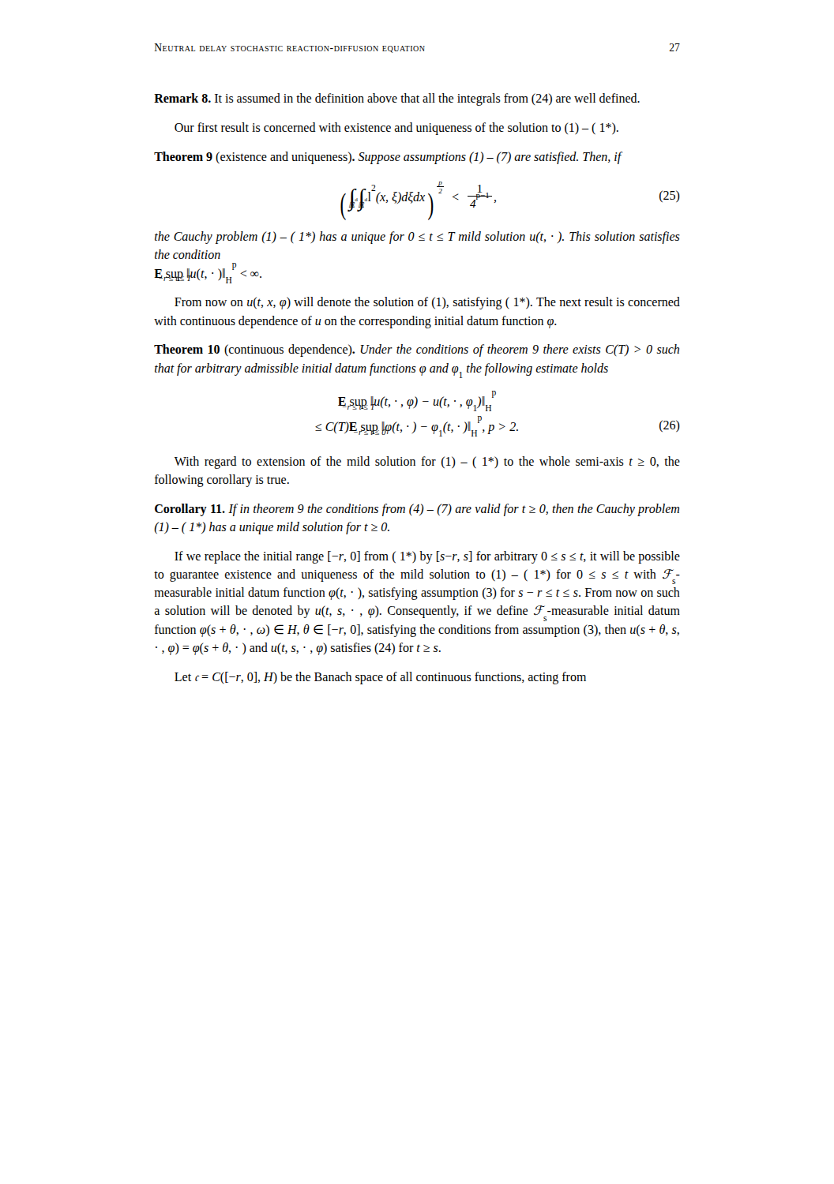Neutral delay stochastic reaction-diffusion equation 27
Remark 8. It is assumed in the definition above that all the integrals from (24) are well defined.
Our first result is concerned with existence and uniqueness of the solution to (1) – ( 1*).
Theorem 9 (existence and uniqueness). Suppose assumptions (1) – (7) are satisfied. Then, if
(∫ℝd∫ℝd l2(x, ξ)dξdx)p 2 < 14p−1, (25)
the Cauchy problem (1) – ( 1*) has a unique for 0 ≤ t ≤ T mild solution u(t, · ). This solution satisfies the condition
E sup−r ≤ t ≤ T ‖u(t, · )‖Hp < ∞.
From now on u(t, x, φ) will denote the solution of (1), satisfying ( 1*). The next result is concerned with continuous dependence of u on the corresponding initial datum function φ.
Theorem 10 (continuous dependence). Under the conditions of theorem 9 there exists C(T) > 0 such that for arbitrary admissible initial datum functions φ and φ1 the following estimate holds
E sup−r ≤ t ≤ T ‖u(t, · , φ) − u(t, · , φ1)‖Hp ≤ C(T)E sup−r ≤ t ≤ 0 ‖φ(t, · ) − φ1(t, · )‖Hp, p > 2. (26)
With regard to extension of the mild solution for (1) – ( 1*) to the whole semi-axis t ≥ 0, the following corollary is true.
Corollary 11. If in theorem 9 the conditions from (4) – (7) are valid for t ≥ 0, then the Cauchy problem (1) – ( 1*) has a unique mild solution for t ≥ 0.
If we replace the initial range [−r, 0] from ( 1*) by [s−r, s] for arbitrary 0 ≤ s ≤ t, it will be possible to guarantee existence and uniqueness of the mild solution to (1) – ( 1*) for 0 ≤ s ≤ t with ℱs-measurable initial datum function φ(t, · ), satisfying assumption (3) for s − r ≤ t ≤ s. From now on such a solution will be denoted by u(t, s, · , φ). Consequently, if we define ℱs-measurable initial datum function φ(s + θ, · , ω) ∈ H, θ ∈ [−r, 0], satisfying the conditions from assumption (3), then u(s + θ, s, · , φ) = φ(s + θ, · ) and u(t, s, · , φ) satisfies (24) for t ≥ s.
Let 𝔠 = C([−r, 0], H) be the Banach space of all continuous functions, acting from